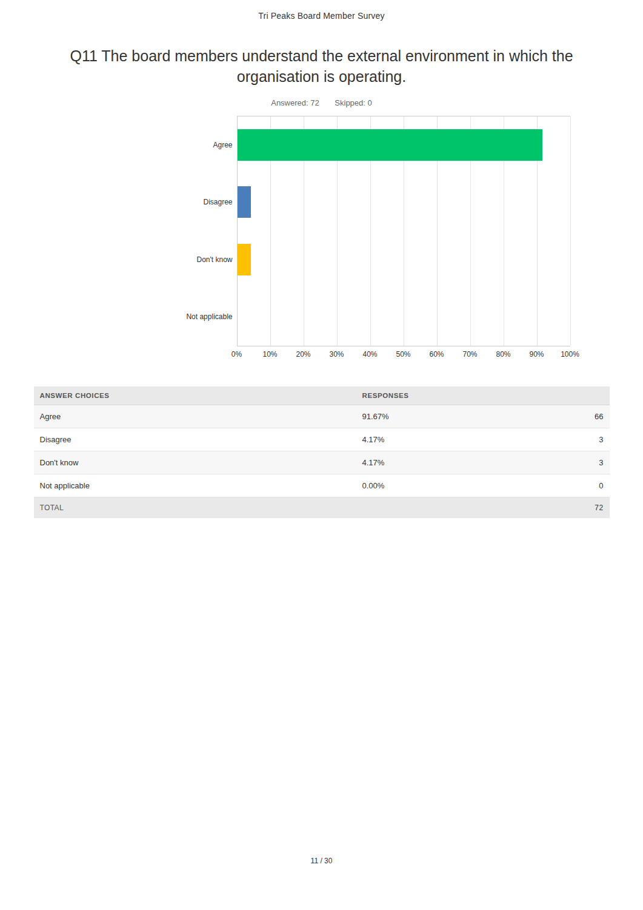Tri Peaks Board Member Survey
Q11 The board members understand the external environment in which the organisation is operating.
Answered: 72 Skipped: 0
Agree
Disagree
Don't know
Not applicable
0% 10% 20% 30% 40% 50% 60% 70% 80% 90% 100%
| ANSWER CHOICES | RESPONSES |
| --- | --- |
| Agree | 91.67% | 66 |
| Disagree | 4.17% | 3 |
| Don't know | 4.17% | 3 |
| Not applicable | 0.00% | 0 |
| TOTAL | | 72 |
11 / 30